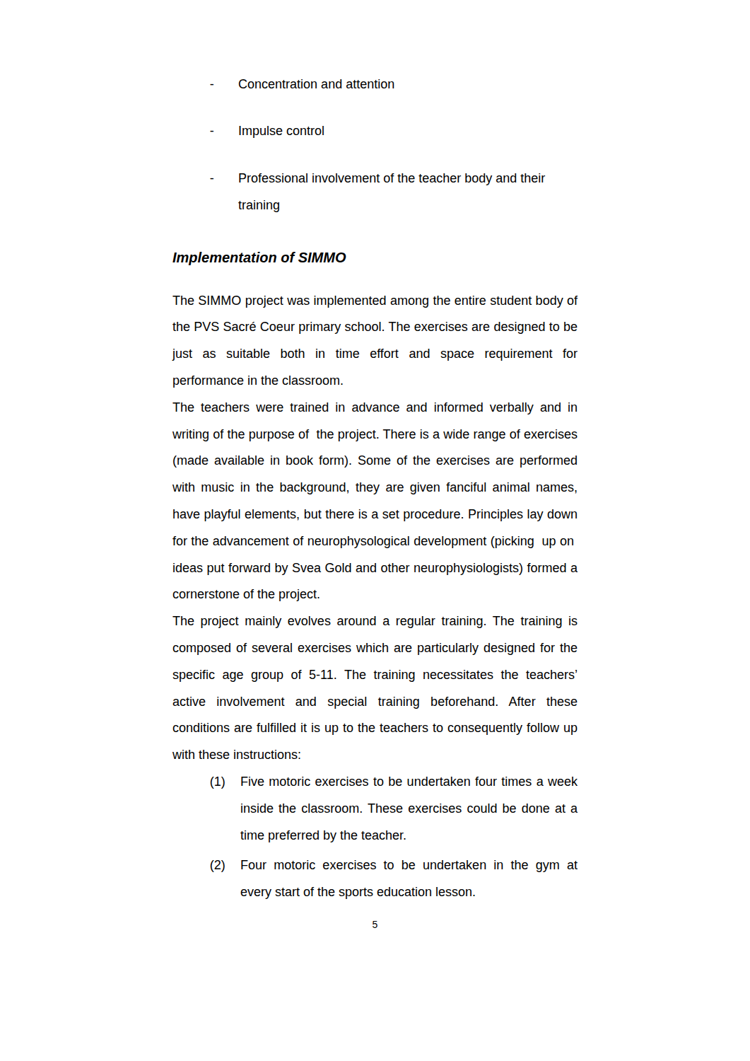Concentration and attention
Impulse control
Professional involvement of the teacher body and their training
Implementation of SIMMO
The SIMMO project was implemented among the entire student body of the PVS Sacré Coeur primary school. The exercises are designed to be just as suitable both in time effort and space requirement for performance in the classroom.
The teachers were trained in advance and informed verbally and in writing of the purpose of the project. There is a wide range of exercises (made available in book form). Some of the exercises are performed with music in the background, they are given fanciful animal names, have playful elements, but there is a set procedure. Principles lay down for the advancement of neurophysological development (picking up on ideas put forward by Svea Gold and other neurophysiologists) formed a cornerstone of the project.
The project mainly evolves around a regular training. The training is composed of several exercises which are particularly designed for the specific age group of 5-11. The training necessitates the teachers’ active involvement and special training beforehand. After these conditions are fulfilled it is up to the teachers to consequently follow up with these instructions:
Five motoric exercises to be undertaken four times a week inside the classroom. These exercises could be done at a time preferred by the teacher.
Four motoric exercises to be undertaken in the gym at every start of the sports education lesson.
5